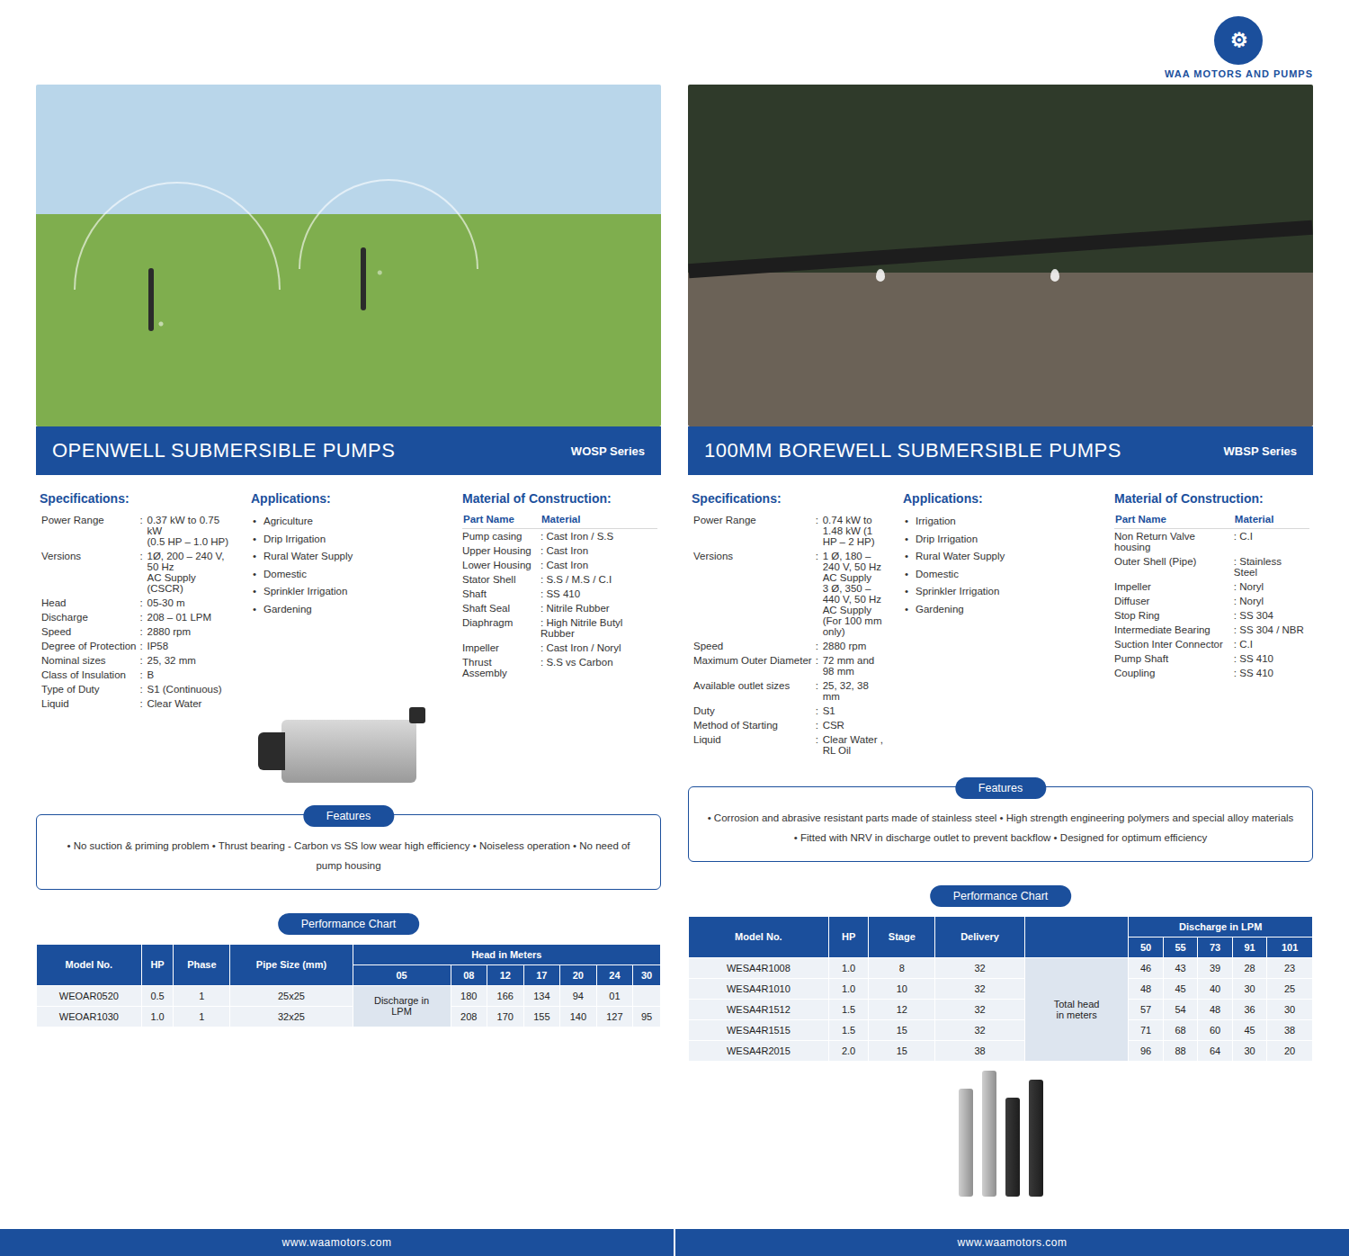⚙
WAA MOTORS AND PUMPS
Openwell Submersible Pumps
WOSP Series
Specifications:
| Power Range | : | 0.37 kW to 0.75 kW (0.5 HP – 1.0 HP) |
| Versions | : | 1Ø, 200 – 240 V, 50 Hz AC Supply (CSCR) |
| Head | : | 05-30 m |
| Discharge | : | 208 – 01 LPM |
| Speed | : | 2880 rpm |
| Degree of Protection | : | IP58 |
| Nominal sizes | : | 25, 32 mm |
| Class of Insulation | : | B |
| Type of Duty | : | S1 (Continuous) |
| Liquid | : | Clear Water |
Applications:
Agriculture
Drip Irrigation
Rural Water Supply
Domestic
Sprinkler Irrigation
Gardening
Material of Construction:
| Part Name | Material |
| --- | --- |
| Pump casing | : Cast Iron / S.S |
| Upper Housing | : Cast Iron |
| Lower Housing | : Cast Iron |
| Stator Shell | : S.S / M.S / C.I |
| Shaft | : SS 410 |
| Shaft Seal | : Nitrile Rubber |
| Diaphragm | : High Nitrile Butyl Rubber |
| Impeller | : Cast Iron / Noryl |
| Thrust Assembly | : S.S vs Carbon |
Features
• No suction & priming problem • Thrust bearing - Carbon vs SS low wear high efficiency • Noiseless operation • No need of pump housing
Performance Chart
| Model No. | HP | Phase | Pipe Size (mm) | Head in Meters |
| --- | --- | --- | --- | --- |
| 05 | 08 | 12 | 17 | 20 | 24 | 30 |
| WEOAR0520 | 0.5 | 1 | 25x25 | Discharge in LPM | 180 | 166 | 134 | 94 | 01 | |
| WEOAR1030 | 1.0 | 1 | 32x25 | 208 | 170 | 155 | 140 | 127 | 95 |
100mm Borewell Submersible Pumps
WBSP Series
Specifications:
| Power Range | : | 0.74 kW to 1.48 kW (1 HP – 2 HP) |
| Versions | : | 1 Ø, 180 – 240 V, 50 Hz AC Supply 3 Ø, 350 – 440 V, 50 Hz AC Supply (For 100 mm only) |
| Speed | : | 2880 rpm |
| Maximum Outer Diameter | : | 72 mm and 98 mm |
| Available outlet sizes | : | 25, 32, 38 mm |
| Duty | : | S1 |
| Method of Starting | : | CSR |
| Liquid | : | Clear Water , RL Oil |
Applications:
Irrigation
Drip Irrigation
Rural Water Supply
Domestic
Sprinkler Irrigation
Gardening
Material of Construction:
| Part Name | Material |
| --- | --- |
| Non Return Valve housing | : C.I |
| Outer Shell (Pipe) | : Stainless Steel |
| Impeller | : Noryl |
| Diffuser | : Noryl |
| Stop Ring | : SS 304 |
| Intermediate Bearing | : SS 304 / NBR |
| Suction Inter Connector | : C.I |
| Pump Shaft | : SS 410 |
| Coupling | : SS 410 |
Features
• Corrosion and abrasive resistant parts made of stainless steel • High strength engineering polymers and special alloy materials • Fitted with NRV in discharge outlet to prevent backflow • Designed for optimum efficiency
Performance Chart
| Model No. | HP | Stage | Delivery | | Discharge in LPM |
| --- | --- | --- | --- | --- | --- |
| 50 | 55 | 73 | 91 | 101 |
| WESA4R1008 | 1.0 | 8 | 32 | Total head in meters | 46 | 43 | 39 | 28 | 23 |
| WESA4R1010 | 1.0 | 10 | 32 | 48 | 45 | 40 | 30 | 25 |
| WESA4R1512 | 1.5 | 12 | 32 | 57 | 54 | 48 | 36 | 30 |
| WESA4R1515 | 1.5 | 15 | 32 | 71 | 68 | 60 | 45 | 38 |
| WESA4R2015 | 2.0 | 15 | 38 | 96 | 88 | 64 | 30 | 20 |
www.waamotors.com
www.waamotors.com